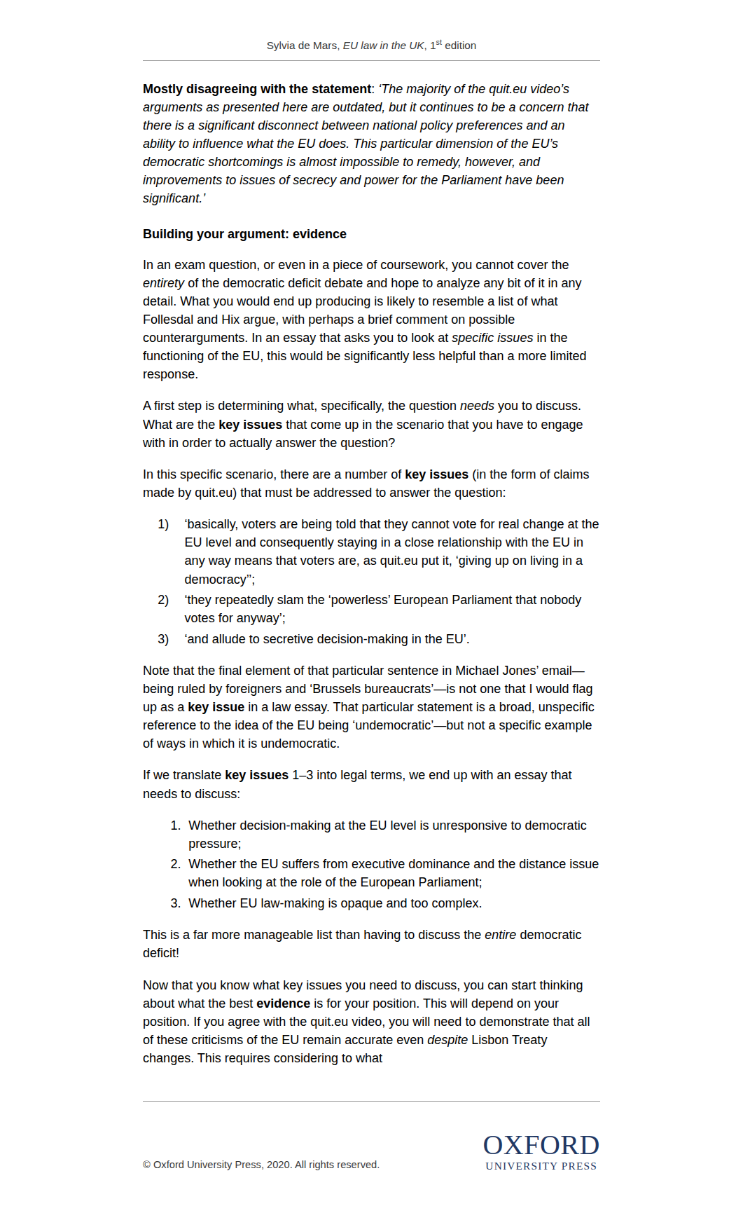Sylvia de Mars, EU law in the UK, 1st edition
Mostly disagreeing with the statement: ‘The majority of the quit.eu video’s arguments as presented here are outdated, but it continues to be a concern that there is a significant disconnect between national policy preferences and an ability to influence what the EU does. This particular dimension of the EU’s democratic shortcomings is almost impossible to remedy, however, and improvements to issues of secrecy and power for the Parliament have been significant.’
Building your argument: evidence
In an exam question, or even in a piece of coursework, you cannot cover the entirety of the democratic deficit debate and hope to analyze any bit of it in any detail. What you would end up producing is likely to resemble a list of what Follesdal and Hix argue, with perhaps a brief comment on possible counterarguments. In an essay that asks you to look at specific issues in the functioning of the EU, this would be significantly less helpful than a more limited response.
A first step is determining what, specifically, the question needs you to discuss. What are the key issues that come up in the scenario that you have to engage with in order to actually answer the question?
In this specific scenario, there are a number of key issues (in the form of claims made by quit.eu) that must be addressed to answer the question:
‘basically, voters are being told that they cannot vote for real change at the EU level and consequently staying in a close relationship with the EU in any way means that voters are, as quit.eu put it, ‘giving up on living in a democracy’’;
‘they repeatedly slam the ‘powerless’ European Parliament that nobody votes for anyway’;
‘and allude to secretive decision-making in the EU’.
Note that the final element of that particular sentence in Michael Jones’ email—being ruled by foreigners and ‘Brussels bureaucrats’—is not one that I would flag up as a key issue in a law essay. That particular statement is a broad, unspecific reference to the idea of the EU being ‘undemocratic’—but not a specific example of ways in which it is undemocratic.
If we translate key issues 1–3 into legal terms, we end up with an essay that needs to discuss:
Whether decision-making at the EU level is unresponsive to democratic pressure;
Whether the EU suffers from executive dominance and the distance issue when looking at the role of the European Parliament;
Whether EU law-making is opaque and too complex.
This is a far more manageable list than having to discuss the entire democratic deficit!
Now that you know what key issues you need to discuss, you can start thinking about what the best evidence is for your position. This will depend on your position. If you agree with the quit.eu video, you will need to demonstrate that all of these criticisms of the EU remain accurate even despite Lisbon Treaty changes. This requires considering to what
© Oxford University Press, 2020. All rights reserved.
OXFORD UNIVERSITY PRESS